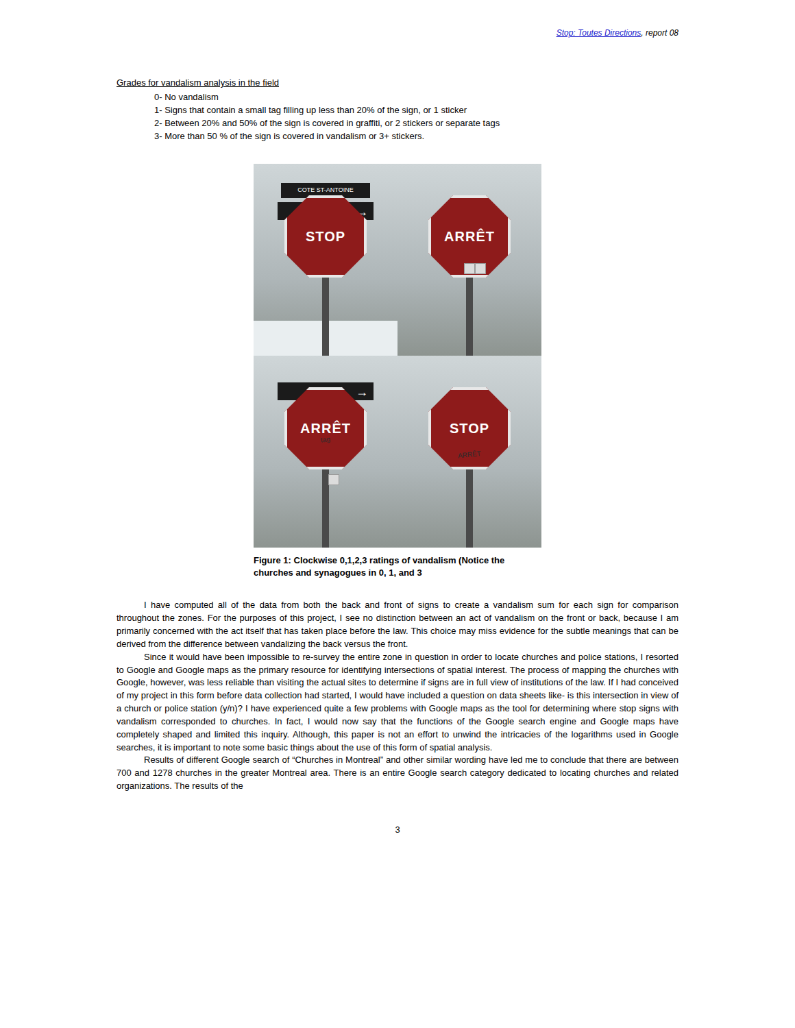Stop: Toutes Directions, report 08
Grades for vandalism analysis in the field
0- No vandalism
1- Signs that contain a small tag filling up less than 20% of the sign, or 1 sticker
2- Between 20% and 50% of the sign is covered in graffiti, or 2 stickers or separate tags
3- More than 50 % of the sign is covered in vandalism or 3+ stickers.
COTE ST-ANTOINE
STOP
ARRÊT
ARRÊT
tag
STOP
ARRÊT
Figure 1: Clockwise 0,1,2,3 ratings of vandalism (Notice the churches and synagogues in 0, 1, and 3
I have computed all of the data from both the back and front of signs to create a vandalism sum for each sign for comparison throughout the zones. For the purposes of this project, I see no distinction between an act of vandalism on the front or back, because I am primarily concerned with the act itself that has taken place before the law. This choice may miss evidence for the subtle meanings that can be derived from the difference between vandalizing the back versus the front.
Since it would have been impossible to re-survey the entire zone in question in order to locate churches and police stations, I resorted to Google and Google maps as the primary resource for identifying intersections of spatial interest. The process of mapping the churches with Google, however, was less reliable than visiting the actual sites to determine if signs are in full view of institutions of the law. If I had conceived of my project in this form before data collection had started, I would have included a question on data sheets like- is this intersection in view of a church or police station (y/n)? I have experienced quite a few problems with Google maps as the tool for determining where stop signs with vandalism corresponded to churches. In fact, I would now say that the functions of the Google search engine and Google maps have completely shaped and limited this inquiry. Although, this paper is not an effort to unwind the intricacies of the logarithms used in Google searches, it is important to note some basic things about the use of this form of spatial analysis.
Results of different Google search of “Churches in Montreal” and other similar wording have led me to conclude that there are between 700 and 1278 churches in the greater Montreal area. There is an entire Google search category dedicated to locating churches and related organizations. The results of the
3